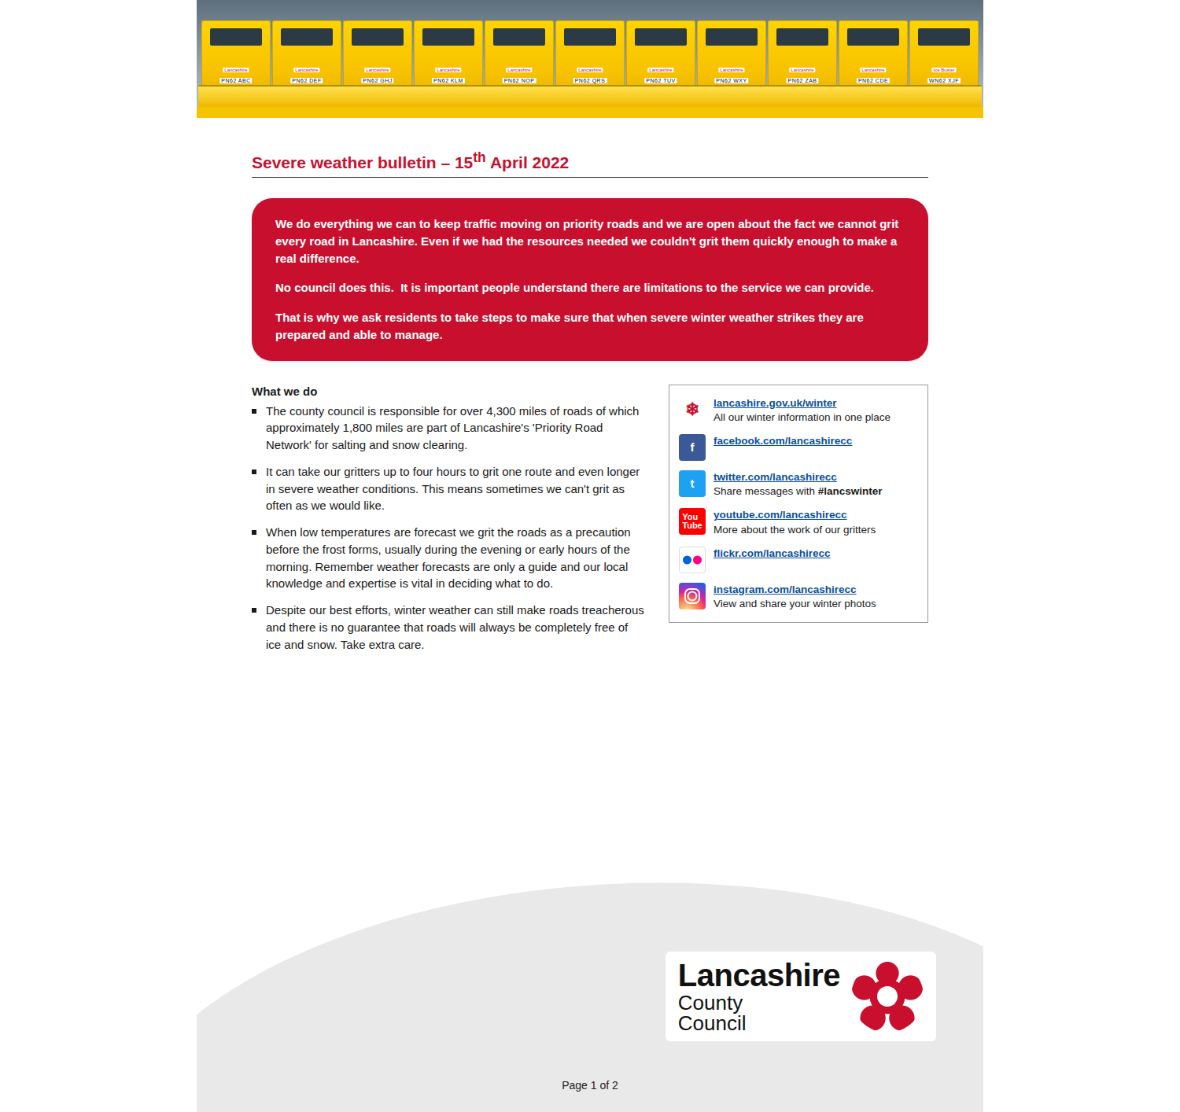Lancashire PN62 ABC
Lancashire PN62 DEF
Lancashire PN62 GHJ
Lancashire PN62 KLM
Lancashire PN62 NOP
Lancashire PN62 QRS
Lancashire PN62 TUV
Lancashire PN62 WXY
Lancashire PN62 ZAB
Lancashire PN62 CDE
Ice Buster WN62 XJF
Severe weather bulletin – 15th April 2022
We do everything we can to keep traffic moving on priority roads and we are open about the fact we cannot grit every road in Lancashire. Even if we had the resources needed we couldn't grit them quickly enough to make a real difference.
No council does this. It is important people understand there are limitations to the service we can provide.
That is why we ask residents to take steps to make sure that when severe winter weather strikes they are prepared and able to manage.
What we do
The county council is responsible for over 4,300 miles of roads of which approximately 1,800 miles are part of Lancashire's 'Priority Road Network' for salting and snow clearing.
It can take our gritters up to four hours to grit one route and even longer in severe weather conditions. This means sometimes we can't grit as often as we would like.
When low temperatures are forecast we grit the roads as a precaution before the frost forms, usually during the evening or early hours of the morning. Remember weather forecasts are only a guide and our local knowledge and expertise is vital in deciding what to do.
Despite our best efforts, winter weather can still make roads treacherous and there is no guarantee that roads will always be completely free of ice and snow. Take extra care.
❄
lancashire.gov.uk/winter All our winter information in one place
f
facebook.com/lancashirecc
t
twitter.com/lancashirecc Share messages with #lancswinter
You
Tube
youtube.com/lancashirecc More about the work of our gritters
flickr.com/lancashirecc
instagram.com/lancashirecc View and share your winter photos
Lancashire County Council
Page 1 of 2